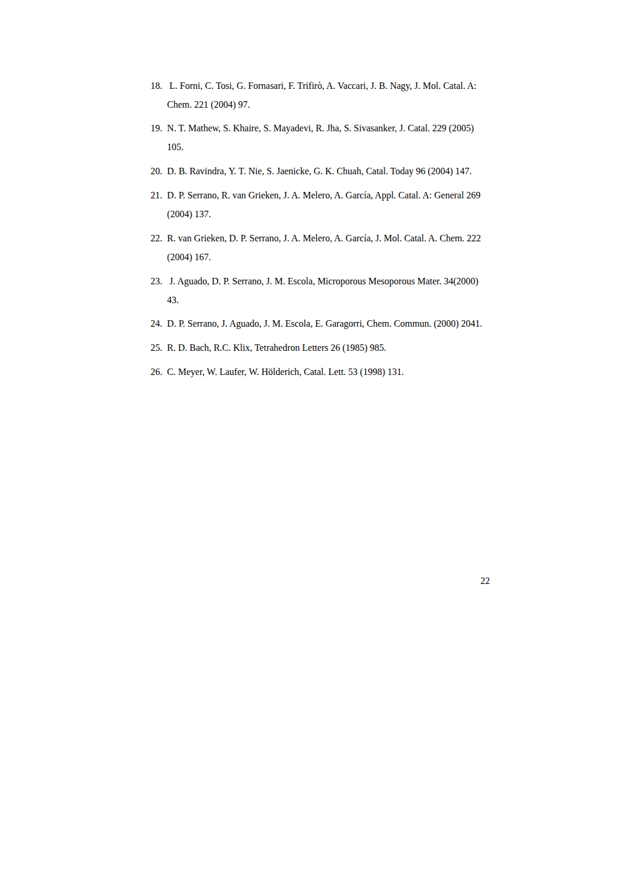18. L. Forni, C. Tosi, G. Fornasari, F. Trifirò, A. Vaccari, J. B. Nagy, J. Mol. Catal. A: Chem. 221 (2004) 97.
19. N. T. Mathew, S. Khaire, S. Mayadevi, R. Jha, S. Sivasanker, J. Catal. 229 (2005) 105.
20. D. B. Ravindra, Y. T. Nie, S. Jaenicke, G. K. Chuah, Catal. Today 96 (2004) 147.
21. D. P. Serrano, R. van Grieken, J. A. Melero, A. García, Appl. Catal. A: General 269 (2004) 137.
22. R. van Grieken, D. P. Serrano, J. A. Melero, A. García, J. Mol. Catal. A. Chem. 222 (2004) 167.
23. J. Aguado, D. P. Serrano, J. M. Escola, Microporous Mesoporous Mater. 34(2000) 43.
24. D. P. Serrano, J. Aguado, J. M. Escola, E. Garagorri, Chem. Commun. (2000) 2041.
25. R. D. Bach, R.C. Klix, Tetrahedron Letters 26 (1985) 985.
26. C. Meyer, W. Laufer, W. Hölderich, Catal. Lett. 53 (1998) 131.
22